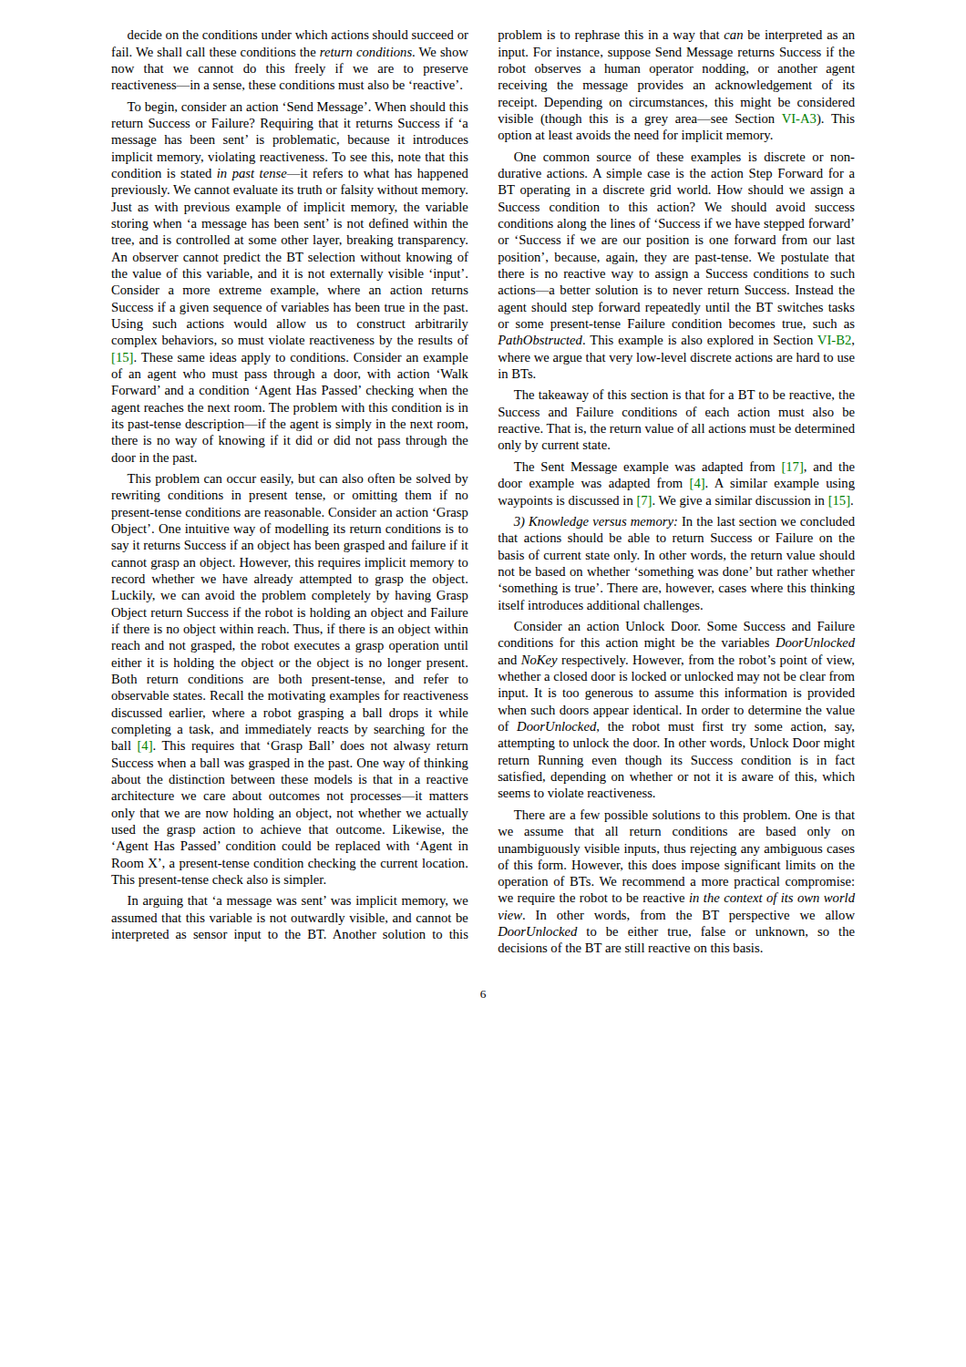decide on the conditions under which actions should succeed or fail. We shall call these conditions the return conditions. We show now that we cannot do this freely if we are to preserve reactiveness—in a sense, these conditions must also be ‘reactive’.
To begin, consider an action ‘Send Message’. When should this return Success or Failure? Requiring that it returns Success if ‘a message has been sent’ is problematic, because it introduces implicit memory, violating reactiveness. To see this, note that this condition is stated in past tense—it refers to what has happened previously. We cannot evaluate its truth or falsity without memory. Just as with previous example of implicit memory, the variable storing when ‘a message has been sent’ is not defined within the tree, and is controlled at some other layer, breaking transparency. An observer cannot predict the BT selection without knowing of the value of this variable, and it is not externally visible ‘input’. Consider a more extreme example, where an action returns Success if a given sequence of variables has been true in the past. Using such actions would allow us to construct arbitrarily complex behaviors, so must violate reactiveness by the results of [15]. These same ideas apply to conditions. Consider an example of an agent who must pass through a door, with action ‘Walk Forward’ and a condition ‘Agent Has Passed’ checking when the agent reaches the next room. The problem with this condition is in its past-tense description—if the agent is simply in the next room, there is no way of knowing if it did or did not pass through the door in the past.
This problem can occur easily, but can also often be solved by rewriting conditions in present tense, or omitting them if no present-tense conditions are reasonable. Consider an action ‘Grasp Object’. One intuitive way of modelling its return conditions is to say it returns Success if an object has been grasped and failure if it cannot grasp an object. However, this requires implicit memory to record whether we have already attempted to grasp the object. Luckily, we can avoid the problem completely by having Grasp Object return Success if the robot is holding an object and Failure if there is no object within reach. Thus, if there is an object within reach and not grasped, the robot executes a grasp operation until either it is holding the object or the object is no longer present. Both return conditions are both present-tense, and refer to observable states. Recall the motivating examples for reactiveness discussed earlier, where a robot grasping a ball drops it while completing a task, and immediately reacts by searching for the ball [4]. This requires that ‘Grasp Ball’ does not alwasy return Success when a ball was grasped in the past. One way of thinking about the distinction between these models is that in a reactive architecture we care about outcomes not processes—it matters only that we are now holding an object, not whether we actually used the grasp action to achieve that outcome. Likewise, the ‘Agent Has Passed’ condition could be replaced with ‘Agent in Room X’, a present-tense condition checking the current location. This present-tense check also is simpler.
In arguing that ‘a message was sent’ was implicit memory, we assumed that this variable is not outwardly visible, and cannot be interpreted as sensor input to the BT. Another solution to this problem is to rephrase this in a way that can be interpreted as an input. For instance, suppose Send Message returns Success if the robot observes a human operator nodding, or another agent receiving the message provides an acknowledgement of its receipt. Depending on circumstances, this might be considered visible (though this is a grey area—see Section VI-A3). This option at least avoids the need for implicit memory.
One common source of these examples is discrete or non-durative actions. A simple case is the action Step Forward for a BT operating in a discrete grid world. How should we assign a Success condition to this action? We should avoid success conditions along the lines of ‘Success if we have stepped forward’ or ‘Success if we are our position is one forward from our last position’, because, again, they are past-tense. We postulate that there is no reactive way to assign a Success conditions to such actions—a better solution is to never return Success. Instead the agent should step forward repeatedly until the BT switches tasks or some present-tense Failure condition becomes true, such as PathObstructed. This example is also explored in Section VI-B2, where we argue that very low-level discrete actions are hard to use in BTs.
The takeaway of this section is that for a BT to be reactive, the Success and Failure conditions of each action must also be reactive. That is, the return value of all actions must be determined only by current state.
The Sent Message example was adapted from [17], and the door example was adapted from [4]. A similar example using waypoints is discussed in [7]. We give a similar discussion in [15].
3) Knowledge versus memory: In the last section we concluded that actions should be able to return Success or Failure on the basis of current state only. In other words, the return value should not be based on whether ‘something was done’ but rather whether ‘something is true’. There are, however, cases where this thinking itself introduces additional challenges.
Consider an action Unlock Door. Some Success and Failure conditions for this action might be the variables DoorUnlocked and NoKey respectively. However, from the robot’s point of view, whether a closed door is locked or unlocked may not be clear from input. It is too generous to assume this information is provided when such doors appear identical. In order to determine the value of DoorUnlocked, the robot must first try some action, say, attempting to unlock the door. In other words, Unlock Door might return Running even though its Success condition is in fact satisfied, depending on whether or not it is aware of this, which seems to violate reactiveness.
There are a few possible solutions to this problem. One is that we assume that all return conditions are based only on unambiguously visible inputs, thus rejecting any ambiguous cases of this form. However, this does impose significant limits on the operation of BTs. We recommend a more practical compromise: we require the robot to be reactive in the context of its own world view. In other words, from the BT perspective we allow DoorUnlocked to be either true, false or unknown, so the decisions of the BT are still reactive on this basis.
6